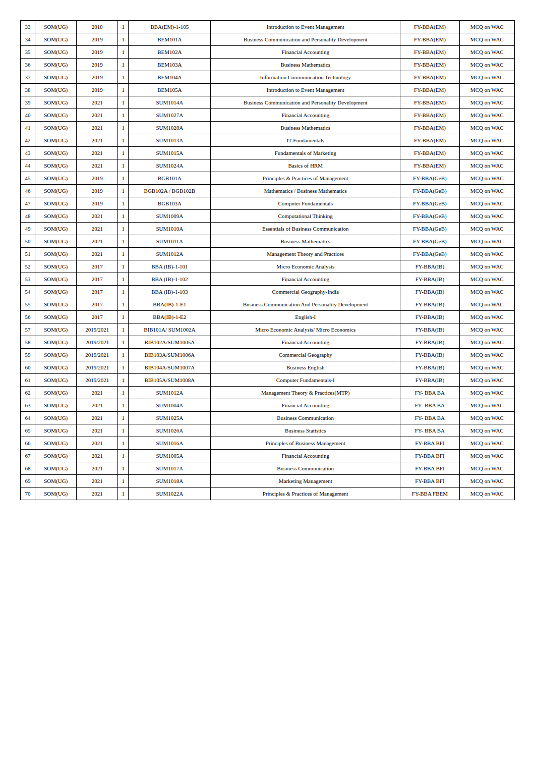| 33 | SOM(UG) | 2018 | 1 | BBA(EM)-1-105 | Introduction to Event Management | FY-BBA(EM) | MCQ on WAC |
| 34 | SOM(UG) | 2019 | 1 | BEM101A | Business Communication and Personality Development | FY-BBA(EM) | MCQ on WAC |
| 35 | SOM(UG) | 2019 | 1 | BEM102A | Financial Accounting | FY-BBA(EM) | MCQ on WAC |
| 36 | SOM(UG) | 2019 | 1 | BEM103A | Business Mathematics | FY-BBA(EM) | MCQ on WAC |
| 37 | SOM(UG) | 2019 | 1 | BEM104A | Information Communication Technology | FY-BBA(EM) | MCQ on WAC |
| 38 | SOM(UG) | 2019 | 1 | BEM105A | Introduction to Event Management | FY-BBA(EM) | MCQ on WAC |
| 39 | SOM(UG) | 2021 | 1 | SUM1014A | Business Communication and Personality Development | FY-BBA(EM) | MCQ on WAC |
| 40 | SOM(UG) | 2021 | 1 | SUM1027A | Financial Accounting | FY-BBA(EM) | MCQ on WAC |
| 41 | SOM(UG) | 2021 | 1 | SUM1028A | Business Mathematics | FY-BBA(EM) | MCQ on WAC |
| 42 | SOM(UG) | 2021 | 1 | SUM1013A | IT Fundamentals | FY-BBA(EM) | MCQ on WAC |
| 43 | SOM(UG) | 2021 | 1 | SUM1015A | Fundamentals of Marketing | FY-BBA(EM) | MCQ on WAC |
| 44 | SOM(UG) | 2021 | 1 | SUM1024A | Basics of HRM | FY-BBA(EM) | MCQ on WAC |
| 45 | SOM(UG) | 2019 | 1 | BGB101A | Principles & Practices of Management | FY-BBA(GeB) | MCQ on WAC |
| 46 | SOM(UG) | 2019 | 1 | BGB102A / BGB102B | Mathematics / Business Mathematics | FY-BBA(GeB) | MCQ on WAC |
| 47 | SOM(UG) | 2019 | 1 | BGB103A | Computer Fundamentals | FY-BBA(GeB) | MCQ on WAC |
| 48 | SOM(UG) | 2021 | 1 | SUM1009A | Computational Thinking | FY-BBA(GeB) | MCQ on WAC |
| 49 | SOM(UG) | 2021 | 1 | SUM1010A | Essentials of Business Communication | FY-BBA(GeB) | MCQ on WAC |
| 50 | SOM(UG) | 2021 | 1 | SUM1011A | Business Mathematics | FY-BBA(GeB) | MCQ on WAC |
| 51 | SOM(UG) | 2021 | 1 | SUM1012A | Management Theory and Practices | FY-BBA(GeB) | MCQ on WAC |
| 52 | SOM(UG) | 2017 | 1 | BBA (IB)-1-101 | Micro Economic Analysis | FY-BBA(IB) | MCQ on WAC |
| 53 | SOM(UG) | 2017 | 1 | BBA (IB)-1-102 | Financial Accounting | FY-BBA(IB) | MCQ on WAC |
| 54 | SOM(UG) | 2017 | 1 | BBA (IB)-1-103 | Commercial Geography-India | FY-BBA(IB) | MCQ on WAC |
| 55 | SOM(UG) | 2017 | 1 | BBA(IB)-1-E1 | Business Communication And Personality Development | FY-BBA(IB) | MCQ on WAC |
| 56 | SOM(UG) | 2017 | 1 | BBA(IB)-1-E2 | English-I | FY-BBA(IB) | MCQ on WAC |
| 57 | SOM(UG) | 2019/2021 | 1 | BIB101A/ SUM1002A | Micro Economic Analysis/ Micro Economics | FY-BBA(IB) | MCQ on WAC |
| 58 | SOM(UG) | 2019/2021 | 1 | BIB102A/SUM1005A | Financial Accounting | FY-BBA(IB) | MCQ on WAC |
| 59 | SOM(UG) | 2019/2021 | 1 | BIB103A/SUM1006A | Commercial Geography | FY-BBA(IB) | MCQ on WAC |
| 60 | SOM(UG) | 2019/2021 | 1 | BIB104A/SUM1007A | Business English | FY-BBA(IB) | MCQ on WAC |
| 61 | SOM(UG) | 2019/2021 | 1 | BIB105A/SUM1008A | Computer Fundamentals-I | FY-BBA(IB) | MCQ on WAC |
| 62 | SOM(UG) | 2021 | 1 | SUM1012A | Management Theory & Practices(MTP) | FY- BBA BA | MCQ on WAC |
| 63 | SOM(UG) | 2021 | 1 | SUM1004A | Financial Accounting | FY- BBA BA | MCQ on WAC |
| 64 | SOM(UG) | 2021 | 1 | SUM1025A | Business Communication | FY- BBA BA | MCQ on WAC |
| 65 | SOM(UG) | 2021 | 1 | SUM1026A | Business Statistics | FY- BBA BA | MCQ on WAC |
| 66 | SOM(UG) | 2021 | 1 | SUM1016A | Principles of Business Management | FY-BBA BFI | MCQ on WAC |
| 67 | SOM(UG) | 2021 | 1 | SUM1005A | Financial Accounting | FY-BBA BFI | MCQ on WAC |
| 68 | SOM(UG) | 2021 | 1 | SUM1017A | Business Communication | FY-BBA BFI | MCQ on WAC |
| 69 | SOM(UG) | 2021 | 1 | SUM1018A | Marketing Management | FY-BBA BFI | MCQ on WAC |
| 70 | SOM(UG) | 2021 | 1 | SUM1022A | Principles & Practices of Management | FY-BBA FBEM | MCQ on WAC |